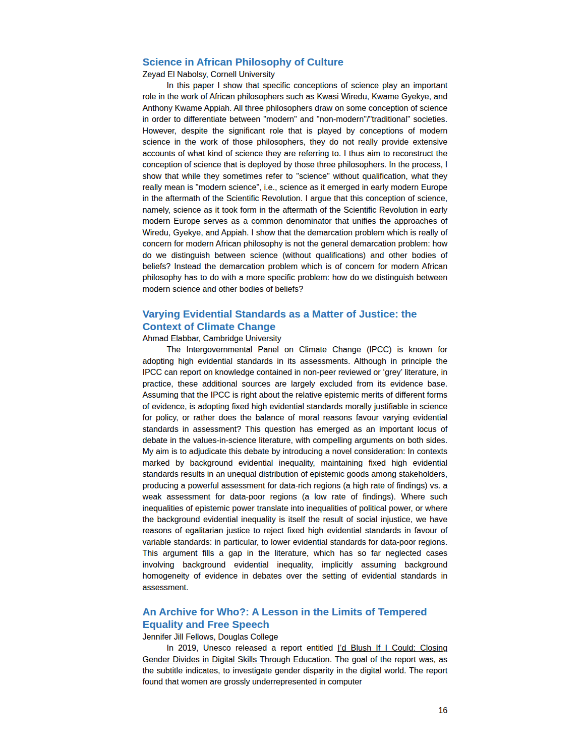Science in African Philosophy of Culture
Zeyad El Nabolsy, Cornell University
In this paper I show that specific conceptions of science play an important role in the work of African philosophers such as Kwasi Wiredu, Kwame Gyekye, and Anthony Kwame Appiah. All three philosophers draw on some conception of science in order to differentiate between "modern" and "non-modern"/"traditional" societies. However, despite the significant role that is played by conceptions of modern science in the work of those philosophers, they do not really provide extensive accounts of what kind of science they are referring to. I thus aim to reconstruct the conception of science that is deployed by those three philosophers. In the process, I show that while they sometimes refer to "science" without qualification, what they really mean is "modern science", i.e., science as it emerged in early modern Europe in the aftermath of the Scientific Revolution. I argue that this conception of science, namely, science as it took form in the aftermath of the Scientific Revolution in early modern Europe serves as a common denominator that unifies the approaches of Wiredu, Gyekye, and Appiah. I show that the demarcation problem which is really of concern for modern African philosophy is not the general demarcation problem: how do we distinguish between science (without qualifications) and other bodies of beliefs? Instead the demarcation problem which is of concern for modern African philosophy has to do with a more specific problem: how do we distinguish between modern science and other bodies of beliefs?
Varying Evidential Standards as a Matter of Justice: the Context of Climate Change
Ahmad Elabbar, Cambridge University
The Intergovernmental Panel on Climate Change (IPCC) is known for adopting high evidential standards in its assessments. Although in principle the IPCC can report on knowledge contained in non-peer reviewed or ‘grey’ literature, in practice, these additional sources are largely excluded from its evidence base. Assuming that the IPCC is right about the relative epistemic merits of different forms of evidence, is adopting fixed high evidential standards morally justifiable in science for policy, or rather does the balance of moral reasons favour varying evidential standards in assessment? This question has emerged as an important locus of debate in the values-in-science literature, with compelling arguments on both sides. My aim is to adjudicate this debate by introducing a novel consideration: In contexts marked by background evidential inequality, maintaining fixed high evidential standards results in an unequal distribution of epistemic goods among stakeholders, producing a powerful assessment for data-rich regions (a high rate of findings) vs. a weak assessment for data-poor regions (a low rate of findings). Where such inequalities of epistemic power translate into inequalities of political power, or where the background evidential inequality is itself the result of social injustice, we have reasons of egalitarian justice to reject fixed high evidential standards in favour of variable standards: in particular, to lower evidential standards for data-poor regions. This argument fills a gap in the literature, which has so far neglected cases involving background evidential inequality, implicitly assuming background homogeneity of evidence in debates over the setting of evidential standards in assessment.
An Archive for Who?: A Lesson in the Limits of Tempered Equality and Free Speech
Jennifer Jill Fellows, Douglas College
In 2019, Unesco released a report entitled I’d Blush If I Could: Closing Gender Divides in Digital Skills Through Education. The goal of the report was, as the subtitle indicates, to investigate gender disparity in the digital world. The report found that women are grossly underrepresented in computer
16